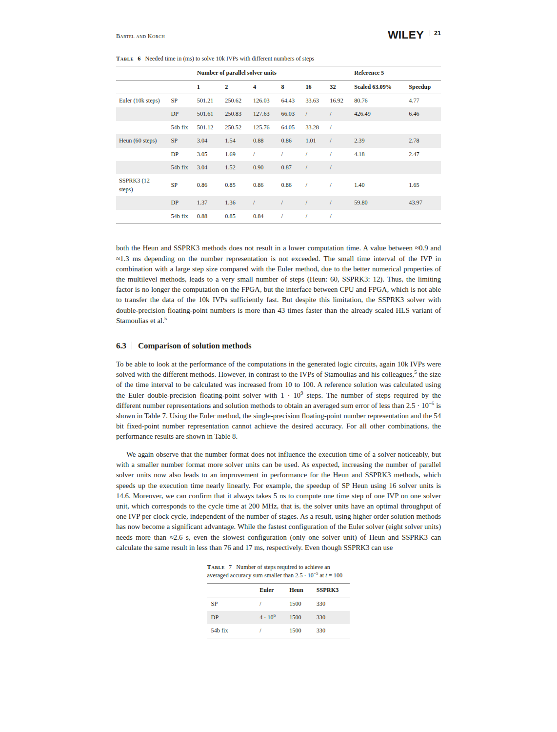Bartel and Korch
WILEY
21
Table 6 Needed time in (ms) to solve 10k IVPs with different numbers of steps
| | | Number of parallel solver units | Reference 5 |
| --- | --- | --- | --- |
| | | 1 | 2 | 4 | 8 | 16 | 32 | Scaled 63.09% | Speedup |
| Euler (10k steps) | SP | 501.21 | 250.62 | 126.03 | 64.43 | 33.63 | 16.92 | 80.76 | 4.77 |
| | DP | 501.61 | 250.83 | 127.63 | 66.03 | / | / | 426.49 | 6.46 |
| | 54b fix | 501.12 | 250.52 | 125.76 | 64.05 | 33.28 | / | | |
| Heun (60 steps) | SP | 3.04 | 1.54 | 0.88 | 0.86 | 1.01 | / | 2.39 | 2.78 |
| | DP | 3.05 | 1.69 | / | / | / | / | 4.18 | 2.47 |
| | 54b fix | 3.04 | 1.52 | 0.90 | 0.87 | / | / | | |
| SSPRK3 (12 steps) | SP | 0.86 | 0.85 | 0.86 | 0.86 | / | / | 1.40 | 1.65 |
| | DP | 1.37 | 1.36 | / | / | / | / | 59.80 | 43.97 |
| | 54b fix | 0.88 | 0.85 | 0.84 | / | / | / | | |
both the Heun and SSPRK3 methods does not result in a lower computation time. A value between ≈0.9 and ≈1.3 ms depending on the number representation is not exceeded. The small time interval of the IVP in combination with a large step size compared with the Euler method, due to the better numerical properties of the multilevel methods, leads to a very small number of steps (Heun: 60, SSPRK3: 12). Thus, the limiting factor is no longer the computation on the FPGA, but the interface between CPU and FPGA, which is not able to transfer the data of the 10k IVPs sufficiently fast. But despite this limitation, the SSPRK3 solver with double-precision floating-point numbers is more than 43 times faster than the already scaled HLS variant of Stamoulias et al.5
6.3 Comparison of solution methods
To be able to look at the performance of the computations in the generated logic circuits, again 10k IVPs were solved with the different methods. However, in contrast to the IVPs of Stamoulias and his colleagues,5 the size of the time interval to be calculated was increased from 10 to 100. A reference solution was calculated using the Euler double-precision floating-point solver with 1 · 109 steps. The number of steps required by the different number representations and solution methods to obtain an averaged sum error of less than 2.5 · 10−5 is shown in Table 7. Using the Euler method, the single-precision floating-point number representation and the 54 bit fixed-point number representation cannot achieve the desired accuracy. For all other combinations, the performance results are shown in Table 8.
We again observe that the number format does not influence the execution time of a solver noticeably, but with a smaller number format more solver units can be used. As expected, increasing the number of parallel solver units now also leads to an improvement in performance for the Heun and SSPRK3 methods, which speeds up the execution time nearly linearly. For example, the speedup of SP Heun using 16 solver units is 14.6. Moreover, we can confirm that it always takes 5 ns to compute one time step of one IVP on one solver unit, which corresponds to the cycle time at 200 MHz, that is, the solver units have an optimal throughput of one IVP per clock cycle, independent of the number of stages. As a result, using higher order solution methods has now become a significant advantage. While the fastest configuration of the Euler solver (eight solver units) needs more than ≈2.6 s, even the slowest configuration (only one solver unit) of Heun and SSPRK3 can calculate the same result in less than 76 and 17 ms, respectively. Even though SSPRK3 can use
Table 7 Number of steps required to achieve an averaged accuracy sum smaller than 2.5 · 10−5 at t = 100
| | Euler | Heun | SSPRK3 |
| --- | --- | --- | --- |
| SP | / | 1500 | 330 |
| DP | 4 · 10 6 | 1500 | 330 |
| 54b fix | / | 1500 | 330 |